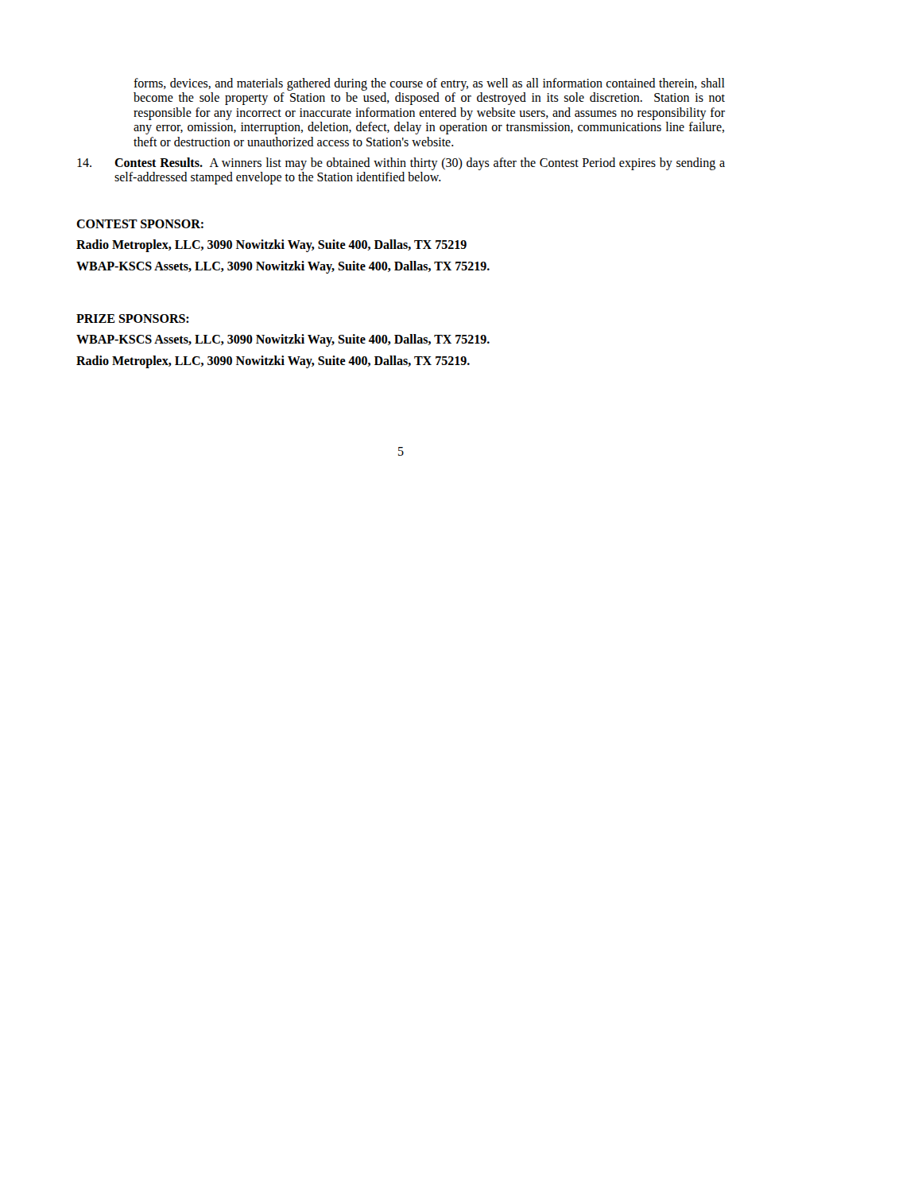forms, devices, and materials gathered during the course of entry, as well as all information contained therein, shall become the sole property of Station to be used, disposed of or destroyed in its sole discretion. Station is not responsible for any incorrect or inaccurate information entered by website users, and assumes no responsibility for any error, omission, interruption, deletion, defect, delay in operation or transmission, communications line failure, theft or destruction or unauthorized access to Station's website.
14.
Contest Results. A winners list may be obtained within thirty (30) days after the Contest Period expires by sending a self-addressed stamped envelope to the Station identified below.
CONTEST SPONSOR:
Radio Metroplex, LLC, 3090 Nowitzki Way, Suite 400, Dallas, TX 75219
WBAP-KSCS Assets, LLC, 3090 Nowitzki Way, Suite 400, Dallas, TX 75219.
PRIZE SPONSORS:
WBAP-KSCS Assets, LLC, 3090 Nowitzki Way, Suite 400, Dallas, TX 75219.
Radio Metroplex, LLC, 3090 Nowitzki Way, Suite 400, Dallas, TX 75219.
5